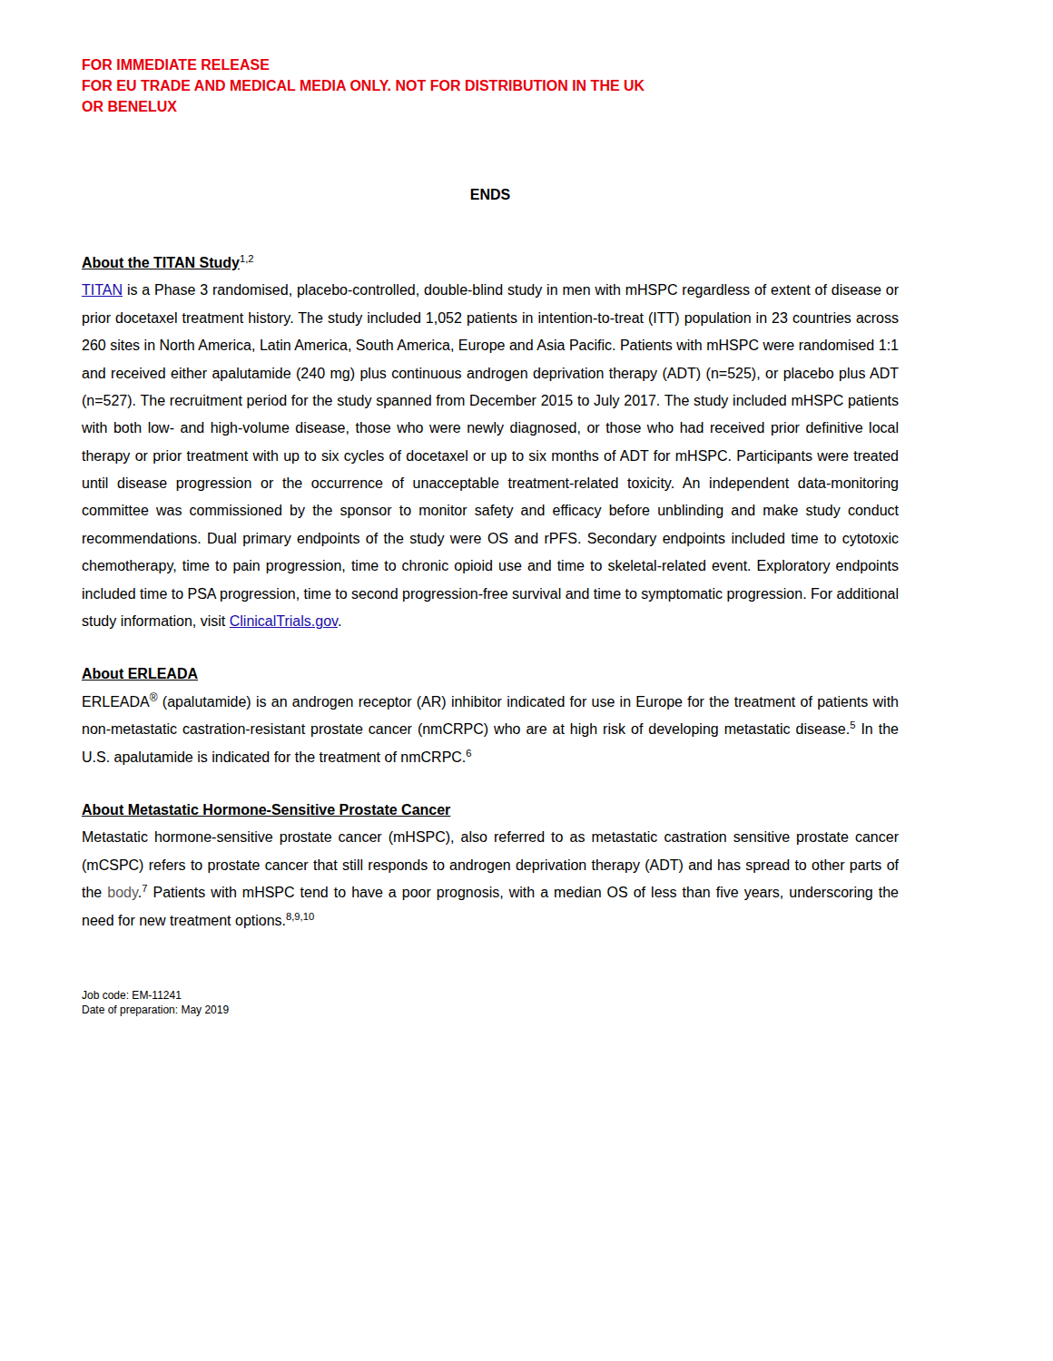FOR IMMEDIATE RELEASE
FOR EU TRADE AND MEDICAL MEDIA ONLY. NOT FOR DISTRIBUTION IN THE UK
OR BENELUX
ENDS
About the TITAN Study
1,2
TITAN is a Phase 3 randomised, placebo-controlled, double-blind study in men with mHSPC regardless of extent of disease or prior docetaxel treatment history. The study included 1,052 patients in intention-to-treat (ITT) population in 23 countries across 260 sites in North America, Latin America, South America, Europe and Asia Pacific. Patients with mHSPC were randomised 1:1 and received either apalutamide (240 mg) plus continuous androgen deprivation therapy (ADT) (n=525), or placebo plus ADT (n=527). The recruitment period for the study spanned from December 2015 to July 2017. The study included mHSPC patients with both low- and high-volume disease, those who were newly diagnosed, or those who had received prior definitive local therapy or prior treatment with up to six cycles of docetaxel or up to six months of ADT for mHSPC. Participants were treated until disease progression or the occurrence of unacceptable treatment-related toxicity. An independent data-monitoring committee was commissioned by the sponsor to monitor safety and efficacy before unblinding and make study conduct recommendations. Dual primary endpoints of the study were OS and rPFS. Secondary endpoints included time to cytotoxic chemotherapy, time to pain progression, time to chronic opioid use and time to skeletal-related event. Exploratory endpoints included time to PSA progression, time to second progression-free survival and time to symptomatic progression. For additional study information, visit ClinicalTrials.gov.
About ERLEADA
ERLEADA® (apalutamide) is an androgen receptor (AR) inhibitor indicated for use in Europe for the treatment of patients with non-metastatic castration-resistant prostate cancer (nmCRPC) who are at high risk of developing metastatic disease.5 In the U.S. apalutamide is indicated for the treatment of nmCRPC.6
About Metastatic Hormone-Sensitive Prostate Cancer
Metastatic hormone-sensitive prostate cancer (mHSPC), also referred to as metastatic castration sensitive prostate cancer (mCSPC) refers to prostate cancer that still responds to androgen deprivation therapy (ADT) and has spread to other parts of the body.7 Patients with mHSPC tend to have a poor prognosis, with a median OS of less than five years, underscoring the need for new treatment options.8,9,10
Job code: EM-11241
Date of preparation: May 2019